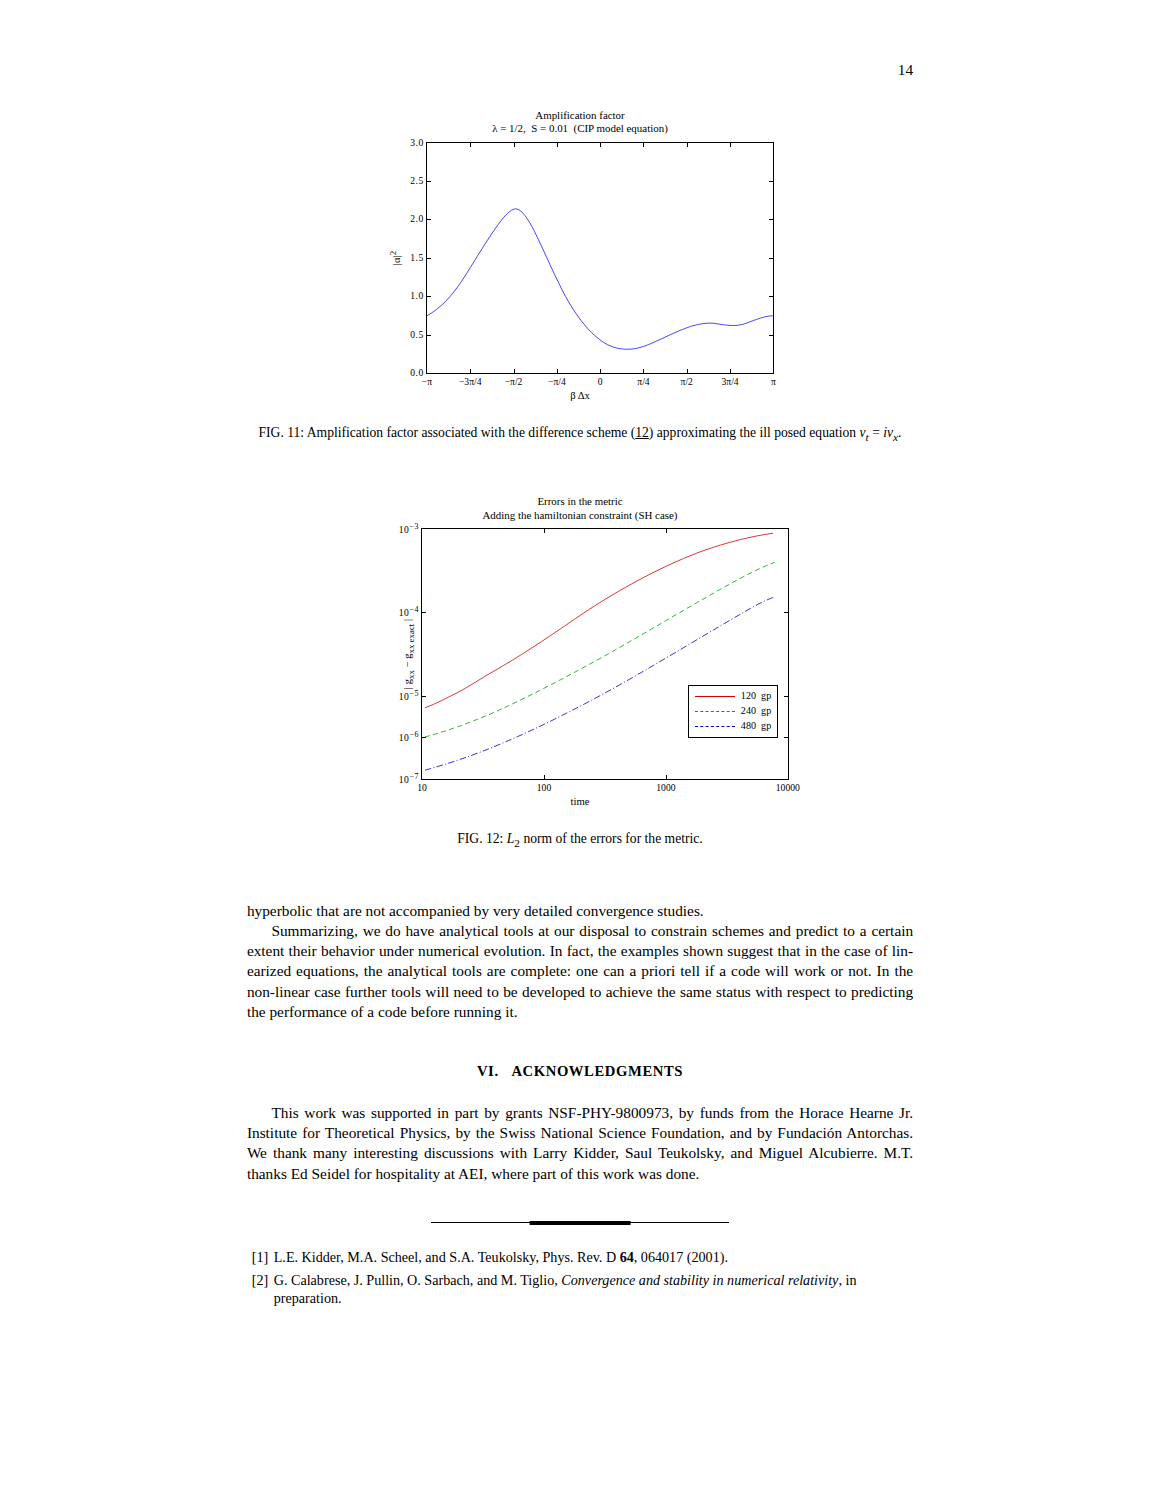14
Amplification factor
λ = 1/2, S = 0.01 (CIP model equation)
|α|2
3.0
2.5
2.0
1.5
1.0
0.5
0.0
−π
−3π/4
−π/2
−π/4
0
π/4
π/2
3π/4
π
β Δx
FIG. 11: Amplification factor associated with the difference scheme (12) approximating the ill posed equation vt = ivx.
Errors in the metric
Adding the hamiltonian constraint (SH case)
| gxx − gxx exact |
10−3
10−4
10−5
10−7
10−6
10
100
1000
10000
120 gp
240 gp
480 gp
time
FIG. 12: L2 norm of the errors for the metric.
hyperbolic that are not accompanied by very detailed convergence studies.
Summarizing, we do have analytical tools at our disposal to constrain schemes and predict to a certain extent their behavior under numerical evolution. In fact, the examples shown suggest that in the case of linearized equations, the analytical tools are complete: one can a priori tell if a code will work or not. In the non-linear case further tools will need to be developed to achieve the same status with respect to predicting the performance of a code before running it.
VI. ACKNOWLEDGMENTS
This work was supported in part by grants NSF-PHY-9800973, by funds from the Horace Hearne Jr. Institute for Theoretical Physics, by the Swiss National Science Foundation, and by Fundación Antorchas. We thank many interesting discussions with Larry Kidder, Saul Teukolsky, and Miguel Alcubierre. M.T. thanks Ed Seidel for hospitality at AEI, where part of this work was done.
[1] L.E. Kidder, M.A. Scheel, and S.A. Teukolsky, Phys. Rev. D 64, 064017 (2001).
[2] G. Calabrese, J. Pullin, O. Sarbach, and M. Tiglio, Convergence and stability in numerical relativity, in preparation.